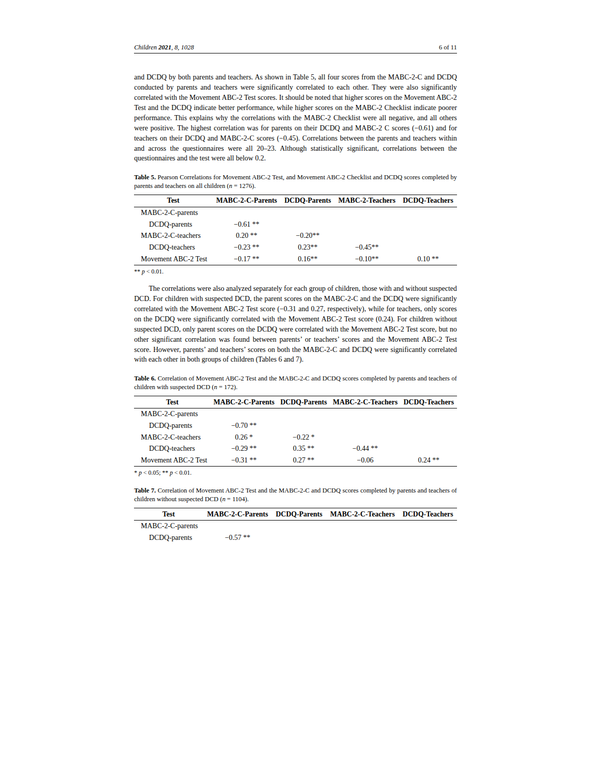Children 2021, 8, 1028 6 of 11
and DCDQ by both parents and teachers. As shown in Table 5, all four scores from the MABC-2-C and DCDQ conducted by parents and teachers were significantly correlated to each other. They were also significantly correlated with the Movement ABC-2 Test scores. It should be noted that higher scores on the Movement ABC-2 Test and the DCDQ indicate better performance, while higher scores on the MABC-2 Checklist indicate poorer performance. This explains why the correlations with the MABC-2 Checklist were all negative, and all others were positive. The highest correlation was for parents on their DCDQ and MABC-2 C scores (−0.61) and for teachers on their DCDQ and MABC-2-C scores (−0.45). Correlations between the parents and teachers within and across the questionnaires were all 20–23. Although statistically significant, correlations between the questionnaires and the test were all below 0.2.
Table 5. Pearson Correlations for Movement ABC-2 Test, and Movement ABC-2 Checklist and DCDQ scores completed by parents and teachers on all children (n = 1276).
| Test | MABC-2-C-Parents | DCDQ-Parents | MABC-2-Teachers | DCDQ-Teachers |
| --- | --- | --- | --- | --- |
| MABC-2-C-parents | | | | |
| DCDQ-parents | −0.61 ** | | | |
| MABC-2-C-teachers | 0.20 ** | −0.20** | | |
| DCDQ-teachers | −0.23 ** | 0.23** | −0.45** | |
| Movement ABC-2 Test | −0.17 ** | 0.16** | −0.10** | 0.10 ** |
** p < 0.01.
The correlations were also analyzed separately for each group of children, those with and without suspected DCD. For children with suspected DCD, the parent scores on the MABC-2-C and the DCDQ were significantly correlated with the Movement ABC-2 Test score (−0.31 and 0.27, respectively), while for teachers, only scores on the DCDQ were significantly correlated with the Movement ABC-2 Test score (0.24). For children without suspected DCD, only parent scores on the DCDQ were correlated with the Movement ABC-2 Test score, but no other significant correlation was found between parents’ or teachers’ scores and the Movement ABC-2 Test score. However, parents’ and teachers’ scores on both the MABC-2-C and DCDQ were significantly correlated with each other in both groups of children (Tables 6 and 7).
Table 6. Correlation of Movement ABC-2 Test and the MABC-2-C and DCDQ scores completed by parents and teachers of children with suspected DCD (n = 172).
| Test | MABC-2-C-Parents | DCDQ-Parents | MABC-2-C-Teachers | DCDQ-Teachers |
| --- | --- | --- | --- | --- |
| MABC-2-C-parents | | | | |
| DCDQ-parents | −0.70 ** | | | |
| MABC-2-C-teachers | 0.26 * | −0.22 * | | |
| DCDQ-teachers | −0.29 ** | 0.35 ** | −0.44 ** | |
| Movement ABC-2 Test | −0.31 ** | 0.27 ** | −0.06 | 0.24 ** |
* p < 0.05; ** p < 0.01.
Table 7. Correlation of Movement ABC-2 Test and the MABC-2-C and DCDQ scores completed by parents and teachers of children without suspected DCD (n = 1104).
| Test | MABC-2-C-Parents | DCDQ-Parents | MABC-2-C-Teachers | DCDQ-Teachers |
| --- | --- | --- | --- | --- |
| MABC-2-C-parents | | | | |
| DCDQ-parents | −0.57 ** | | | |